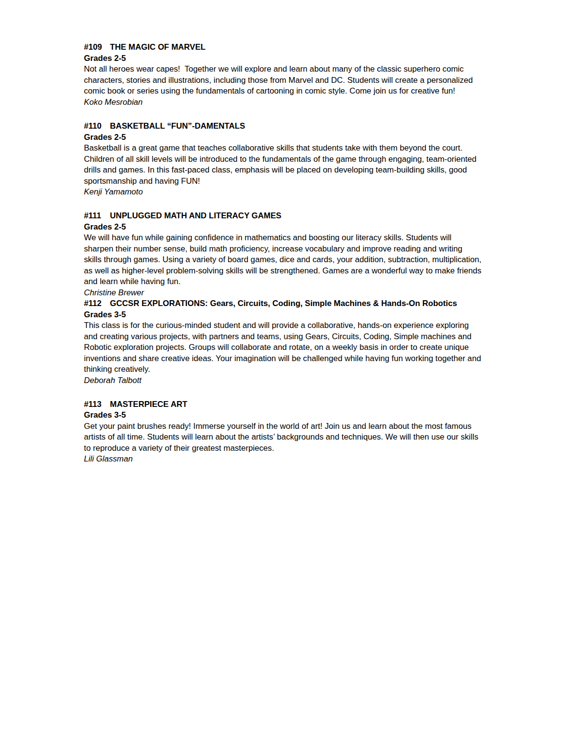#109 THE MAGIC OF MARVEL
Grades 2-5
Not all heroes wear capes! Together we will explore and learn about many of the classic superhero comic characters, stories and illustrations, including those from Marvel and DC. Students will create a personalized comic book or series using the fundamentals of cartooning in comic style. Come join us for creative fun!
Koko Mesrobian
#110 BASKETBALL “FUN”-DAMENTALS
Grades 2-5
Basketball is a great game that teaches collaborative skills that students take with them beyond the court. Children of all skill levels will be introduced to the fundamentals of the game through engaging, team-oriented drills and games. In this fast-paced class, emphasis will be placed on developing team-building skills, good sportsmanship and having FUN!
Kenji Yamamoto
#111 UNPLUGGED MATH AND LITERACY GAMES
Grades 2-5
We will have fun while gaining confidence in mathematics and boosting our literacy skills. Students will sharpen their number sense, build math proficiency, increase vocabulary and improve reading and writing skills through games. Using a variety of board games, dice and cards, your addition, subtraction, multiplication, as well as higher-level problem-solving skills will be strengthened. Games are a wonderful way to make friends and learn while having fun.
Christine Brewer
#112 GCCSR EXPLORATIONS: Gears, Circuits, Coding, Simple Machines & Hands-On Robotics
Grades 3-5
This class is for the curious-minded student and will provide a collaborative, hands-on experience exploring and creating various projects, with partners and teams, using Gears, Circuits, Coding, Simple machines and Robotic exploration projects. Groups will collaborate and rotate, on a weekly basis in order to create unique inventions and share creative ideas. Your imagination will be challenged while having fun working together and thinking creatively.
Deborah Talbott
#113 MASTERPIECE ART
Grades 3-5
Get your paint brushes ready! Immerse yourself in the world of art! Join us and learn about the most famous artists of all time. Students will learn about the artists’ backgrounds and techniques. We will then use our skills to reproduce a variety of their greatest masterpieces.
Lili Glassman